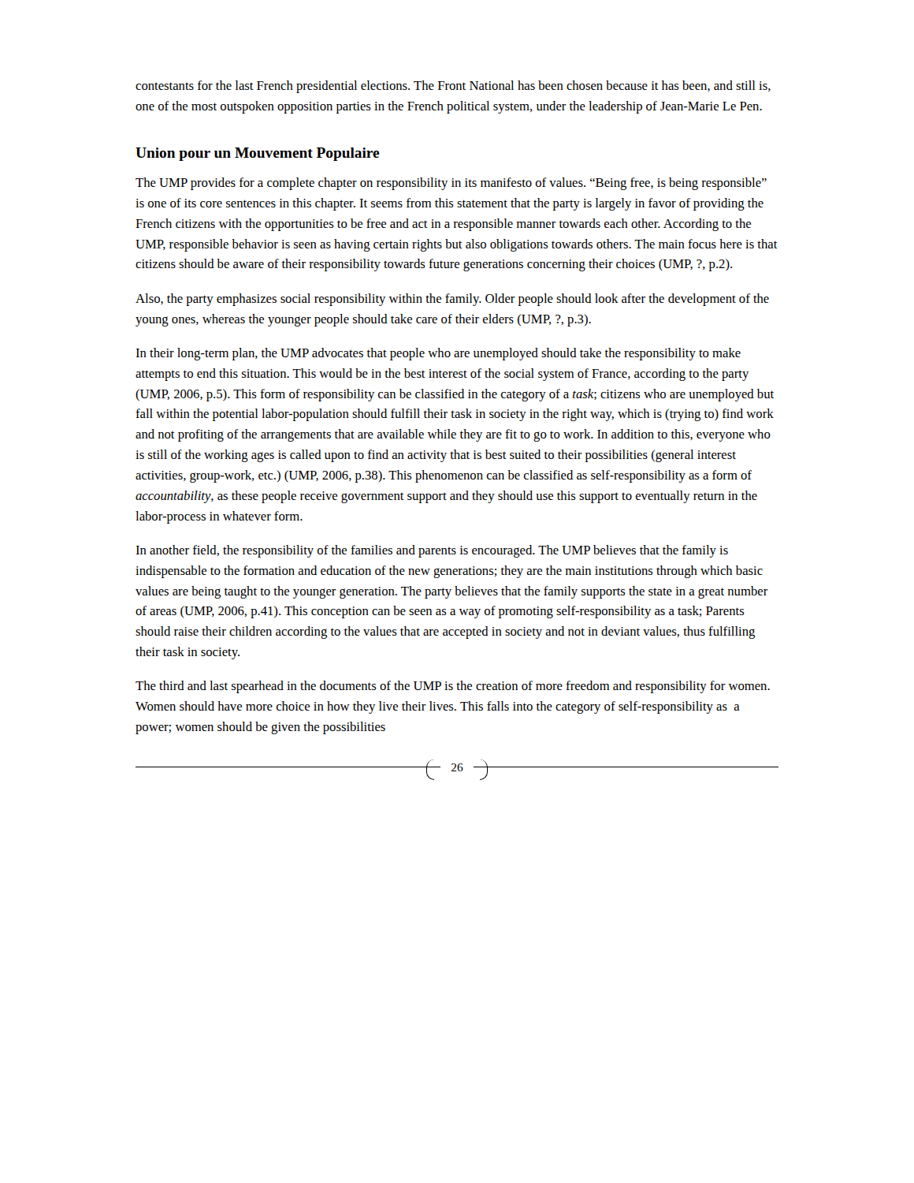contestants for the last French presidential elections. The Front National has been chosen because it has been, and still is, one of the most outspoken opposition parties in the French political system, under the leadership of Jean-Marie Le Pen.
Union pour un Mouvement Populaire
The UMP provides for a complete chapter on responsibility in its manifesto of values. “Being free, is being responsible” is one of its core sentences in this chapter. It seems from this statement that the party is largely in favor of providing the French citizens with the opportunities to be free and act in a responsible manner towards each other. According to the UMP, responsible behavior is seen as having certain rights but also obligations towards others. The main focus here is that citizens should be aware of their responsibility towards future generations concerning their choices (UMP, ?, p.2).
Also, the party emphasizes social responsibility within the family. Older people should look after the development of the young ones, whereas the younger people should take care of their elders (UMP, ?, p.3).
In their long-term plan, the UMP advocates that people who are unemployed should take the responsibility to make attempts to end this situation. This would be in the best interest of the social system of France, according to the party (UMP, 2006, p.5). This form of responsibility can be classified in the category of a task; citizens who are unemployed but fall within the potential labor-population should fulfill their task in society in the right way, which is (trying to) find work and not profiting of the arrangements that are available while they are fit to go to work. In addition to this, everyone who is still of the working ages is called upon to find an activity that is best suited to their possibilities (general interest activities, group-work, etc.) (UMP, 2006, p.38). This phenomenon can be classified as self-responsibility as a form of accountability, as these people receive government support and they should use this support to eventually return in the labor-process in whatever form.
In another field, the responsibility of the families and parents is encouraged. The UMP believes that the family is indispensable to the formation and education of the new generations; they are the main institutions through which basic values are being taught to the younger generation. The party believes that the family supports the state in a great number of areas (UMP, 2006, p.41). This conception can be seen as a way of promoting self-responsibility as a task; Parents should raise their children according to the values that are accepted in society and not in deviant values, thus fulfilling their task in society.
The third and last spearhead in the documents of the UMP is the creation of more freedom and responsibility for women. Women should have more choice in how they live their lives. This falls into the category of self-responsibility as a power; women should be given the possibilities
26